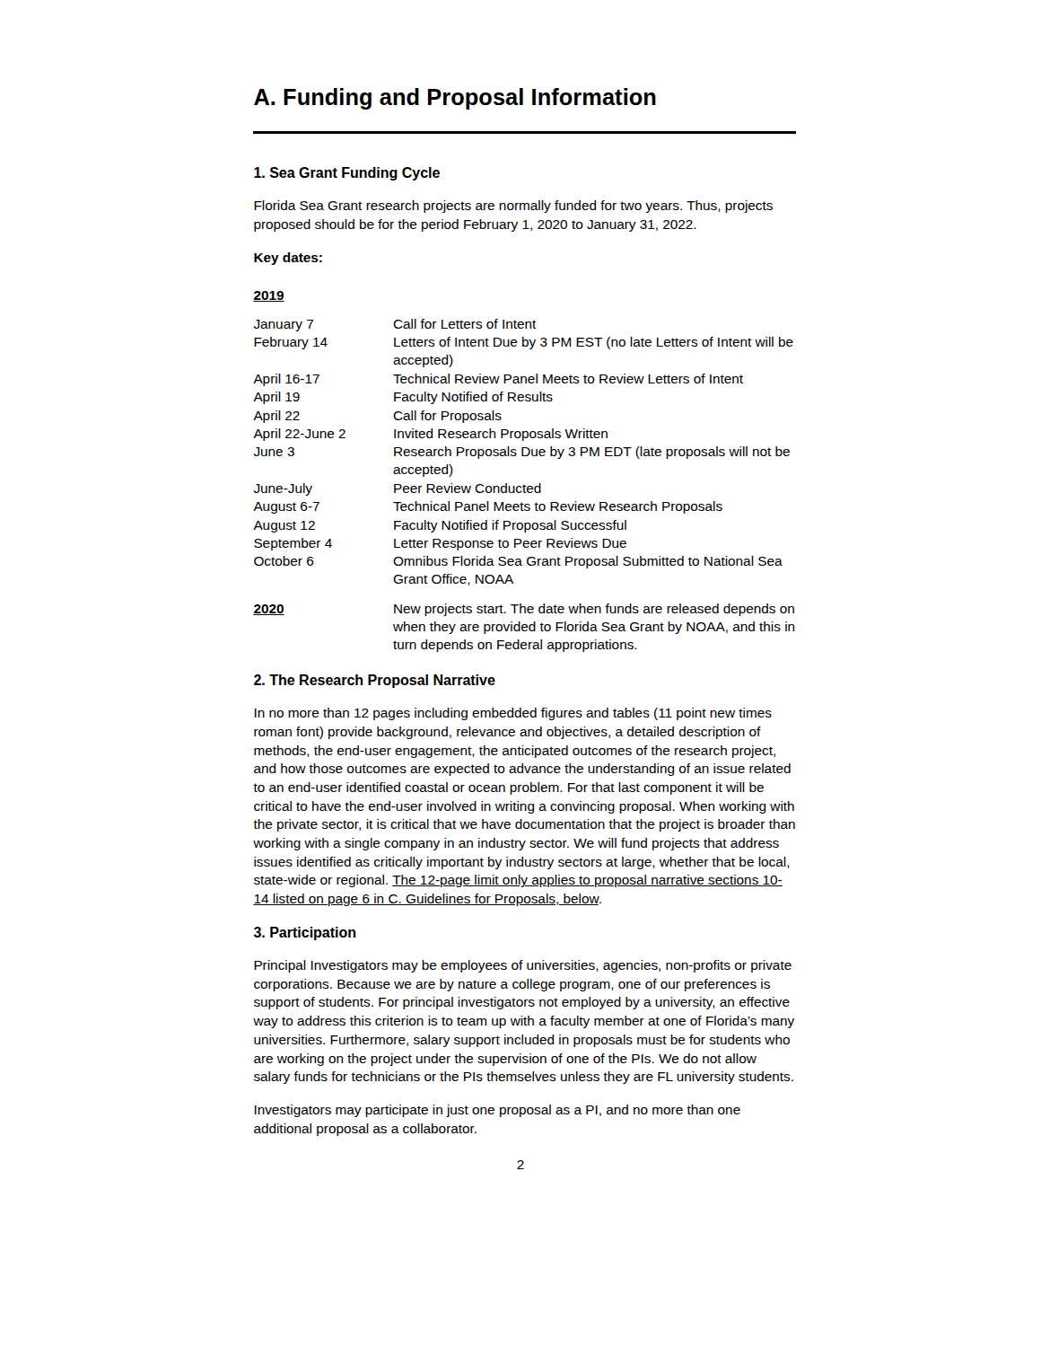A. Funding and Proposal Information
1. Sea Grant Funding Cycle
Florida Sea Grant research projects are normally funded for two years. Thus, projects proposed should be for the period February 1, 2020 to January 31, 2022.
Key dates:
| 2019 | |
| January 7 | Call for Letters of Intent |
| February 14 | Letters of Intent Due by 3 PM EST (no late Letters of Intent will be accepted) |
| April 16-17 | Technical Review Panel Meets to Review Letters of Intent |
| April 19 | Faculty Notified of Results |
| April 22 | Call for Proposals |
| April 22-June 2 | Invited Research Proposals Written |
| June 3 | Research Proposals Due by 3 PM EDT (late proposals will not be accepted) |
| June-July | Peer Review Conducted |
| August 6-7 | Technical Panel Meets to Review Research Proposals |
| August 12 | Faculty Notified if Proposal Successful |
| September 4 | Letter Response to Peer Reviews Due |
| October 6 | Omnibus Florida Sea Grant Proposal Submitted to National Sea Grant Office, NOAA |
| 2020 | New projects start. The date when funds are released depends on when they are provided to Florida Sea Grant by NOAA, and this in turn depends on Federal appropriations. |
2. The Research Proposal Narrative
In no more than 12 pages including embedded figures and tables (11 point new times roman font) provide background, relevance and objectives, a detailed description of methods, the end-user engagement, the anticipated outcomes of the research project, and how those outcomes are expected to advance the understanding of an issue related to an end-user identified coastal or ocean problem. For that last component it will be critical to have the end-user involved in writing a convincing proposal. When working with the private sector, it is critical that we have documentation that the project is broader than working with a single company in an industry sector. We will fund projects that address issues identified as critically important by industry sectors at large, whether that be local, state-wide or regional. The 12-page limit only applies to proposal narrative sections 10-14 listed on page 6 in C. Guidelines for Proposals, below.
3. Participation
Principal Investigators may be employees of universities, agencies, non-profits or private corporations. Because we are by nature a college program, one of our preferences is support of students. For principal investigators not employed by a university, an effective way to address this criterion is to team up with a faculty member at one of Florida’s many universities. Furthermore, salary support included in proposals must be for students who are working on the project under the supervision of one of the PIs. We do not allow salary funds for technicians or the PIs themselves unless they are FL university students.
Investigators may participate in just one proposal as a PI, and no more than one additional proposal as a collaborator.
2